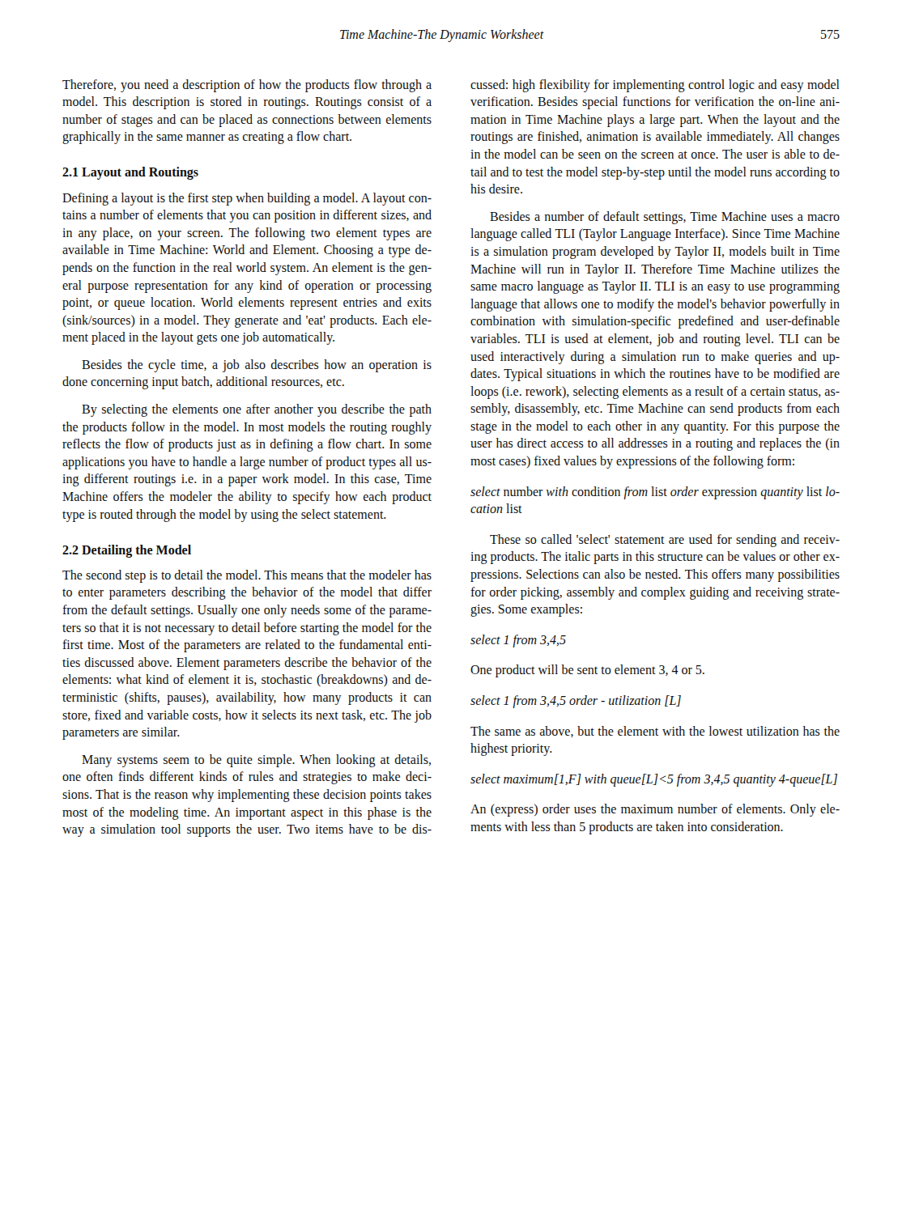Time Machine-The Dynamic Worksheet 575
Therefore, you need a description of how the products flow through a model. This description is stored in routings. Routings consist of a number of stages and can be placed as connections between elements graphically in the same manner as creating a flow chart.
2.1 Layout and Routings
Defining a layout is the first step when building a model. A layout contains a number of elements that you can position in different sizes, and in any place, on your screen. The following two element types are available in Time Machine: World and Element. Choosing a type depends on the function in the real world system. An element is the general purpose representation for any kind of operation or processing point, or queue location. World elements represent entries and exits (sink/sources) in a model. They generate and 'eat' products. Each element placed in the layout gets one job automatically.
Besides the cycle time, a job also describes how an operation is done concerning input batch, additional resources, etc.
By selecting the elements one after another you describe the path the products follow in the model. In most models the routing roughly reflects the flow of products just as in defining a flow chart. In some applications you have to handle a large number of product types all using different routings i.e. in a paper work model. In this case, Time Machine offers the modeler the ability to specify how each product type is routed through the model by using the select statement.
2.2 Detailing the Model
The second step is to detail the model. This means that the modeler has to enter parameters describing the behavior of the model that differ from the default settings. Usually one only needs some of the parameters so that it is not necessary to detail before starting the model for the first time. Most of the parameters are related to the fundamental entities discussed above. Element parameters describe the behavior of the elements: what kind of element it is, stochastic (breakdowns) and deterministic (shifts, pauses), availability, how many products it can store, fixed and variable costs, how it selects its next task, etc. The job parameters are similar.
Many systems seem to be quite simple. When looking at details, one often finds different kinds of rules and strategies to make decisions. That is the reason why implementing these decision points takes most of the modeling time. An important aspect in this phase is the way a simulation tool supports the user. Two items have to be discussed: high flexibility for implementing control logic and easy model verification. Besides special functions for verification the on-line animation in Time Machine plays a large part. When the layout and the routings are finished, animation is available immediately. All changes in the model can be seen on the screen at once. The user is able to detail and to test the model step-by-step until the model runs according to his desire.
Besides a number of default settings, Time Machine uses a macro language called TLI (Taylor Language Interface). Since Time Machine is a simulation program developed by Taylor II, models built in Time Machine will run in Taylor II. Therefore Time Machine utilizes the same macro language as Taylor II. TLI is an easy to use programming language that allows one to modify the model's behavior powerfully in combination with simulation-specific predefined and user-definable variables. TLI is used at element, job and routing level. TLI can be used interactively during a simulation run to make queries and updates. Typical situations in which the routines have to be modified are loops (i.e. rework), selecting elements as a result of a certain status, assembly, disassembly, etc. Time Machine can send products from each stage in the model to each other in any quantity. For this purpose the user has direct access to all addresses in a routing and replaces the (in most cases) fixed values by expressions of the following form:
select number with condition from list order expression quantity list location list
These so called 'select' statement are used for sending and receiving products. The italic parts in this structure can be values or other expressions. Selections can also be nested. This offers many possibilities for order picking, assembly and complex guiding and receiving strategies. Some examples:
select 1 from 3,4,5
One product will be sent to element 3, 4 or 5.
select 1 from 3,4,5 order - utilization [L]
The same as above, but the element with the lowest utilization has the highest priority.
select maximum[1,F] with queue[L]<5 from 3,4,5 quantity 4-queue[L]
An (express) order uses the maximum number of elements. Only elements with less than 5 products are taken into consideration.